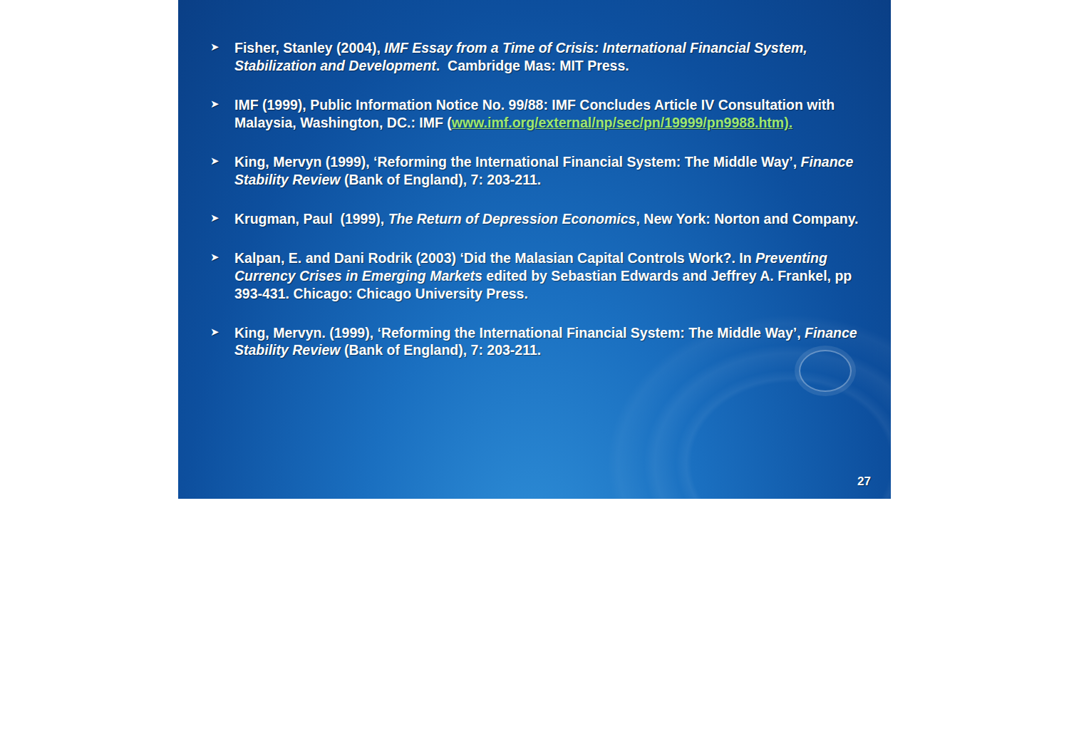Fisher, Stanley (2004), IMF Essay from a Time of Crisis: International Financial System, Stabilization and Development. Cambridge Mas: MIT Press.
IMF (1999), Public Information Notice No. 99/88: IMF Concludes Article IV Consultation with Malaysia, Washington, DC.: IMF (www.imf.org/external/np/sec/pn/19999/pn9988.htm).
King, Mervyn (1999), ‘Reforming the International Financial System: The Middle Way’, Finance Stability Review (Bank of England), 7: 203-211.
Krugman, Paul (1999), The Return of Depression Economics, New York: Norton and Company.
Kalpan, E. and Dani Rodrik (2003) ‘Did the Malasian Capital Controls Work?. In Preventing Currency Crises in Emerging Markets edited by Sebastian Edwards and Jeffrey A. Frankel, pp 393-431. Chicago: Chicago University Press.
King, Mervyn. (1999), ‘Reforming the International Financial System: The Middle Way’, Finance Stability Review (Bank of England), 7: 203-211.
27